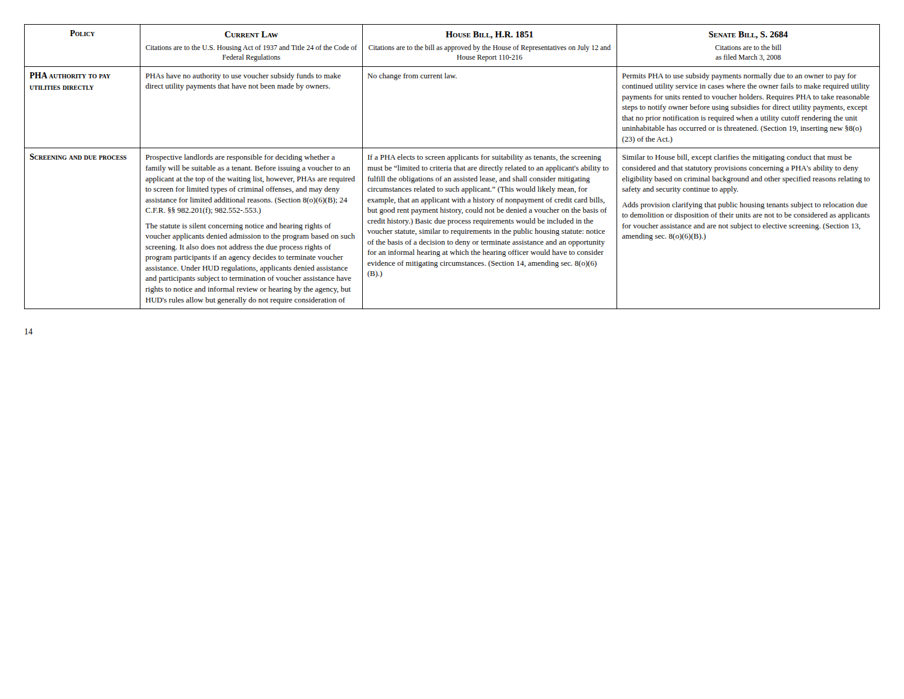| Policy | Current Law Citations are to the U.S. Housing Act of 1937 and Title 24 of the Code of Federal Regulations | House Bill, H.R. 1851 Citations are to the bill as approved by the House of Representatives on July 12 and House Report 110-216 | Senate Bill, S. 2684 Citations are to the bill as filed March 3, 2008 |
| --- | --- | --- | --- |
| PHA authority to pay utilities directly | PHAs have no authority to use voucher subsidy funds to make direct utility payments that have not been made by owners. | No change from current law. | Permits PHA to use subsidy payments normally due to an owner to pay for continued utility service in cases where the owner fails to make required utility payments for units rented to voucher holders. Requires PHA to take reasonable steps to notify owner before using subsidies for direct utility payments, except that no prior notification is required when a utility cutoff rendering the unit uninhabitable has occurred or is threatened. (Section 19, inserting new §8(o)(23) of the Act.) |
| Screening and due process | Prospective landlords are responsible for deciding whether a family will be suitable as a tenant. Before issuing a voucher to an applicant at the top of the waiting list, however, PHAs are required to screen for limited types of criminal offenses, and may deny assistance for limited additional reasons. (Section 8(o)(6)(B); 24 C.F.R. §§ 982.201(f); 982.552-.553.) The statute is silent concerning notice and hearing rights of voucher applicants denied admission to the program based on such screening. It also does not address the due process rights of program participants if an agency decides to terminate voucher assistance. Under HUD regulations, applicants denied assistance and participants subject to termination of voucher assistance have rights to notice and informal review or hearing by the agency, but HUD's rules allow but generally do not require consideration of | If a PHA elects to screen applicants for suitability as tenants, the screening must be “limited to criteria that are directly related to an applicant's ability to fulfill the obligations of an assisted lease, and shall consider mitigating circumstances related to such applicant.” (This would likely mean, for example, that an applicant with a history of nonpayment of credit card bills, but good rent payment history, could not be denied a voucher on the basis of credit history.) Basic due process requirements would be included in the voucher statute, similar to requirements in the public housing statute: notice of the basis of a decision to deny or terminate assistance and an opportunity for an informal hearing at which the hearing officer would have to consider evidence of mitigating circumstances. (Section 14, amending sec. 8(o)(6)(B).) | Similar to House bill, except clarifies the mitigating conduct that must be considered and that statutory provisions concerning a PHA's ability to deny eligibility based on criminal background and other specified reasons relating to safety and security continue to apply. Adds provision clarifying that public housing tenants subject to relocation due to demolition or disposition of their units are not to be considered as applicants for voucher assistance and are not subject to elective screening. (Section 13, amending sec. 8(o)(6)(B).) |
14